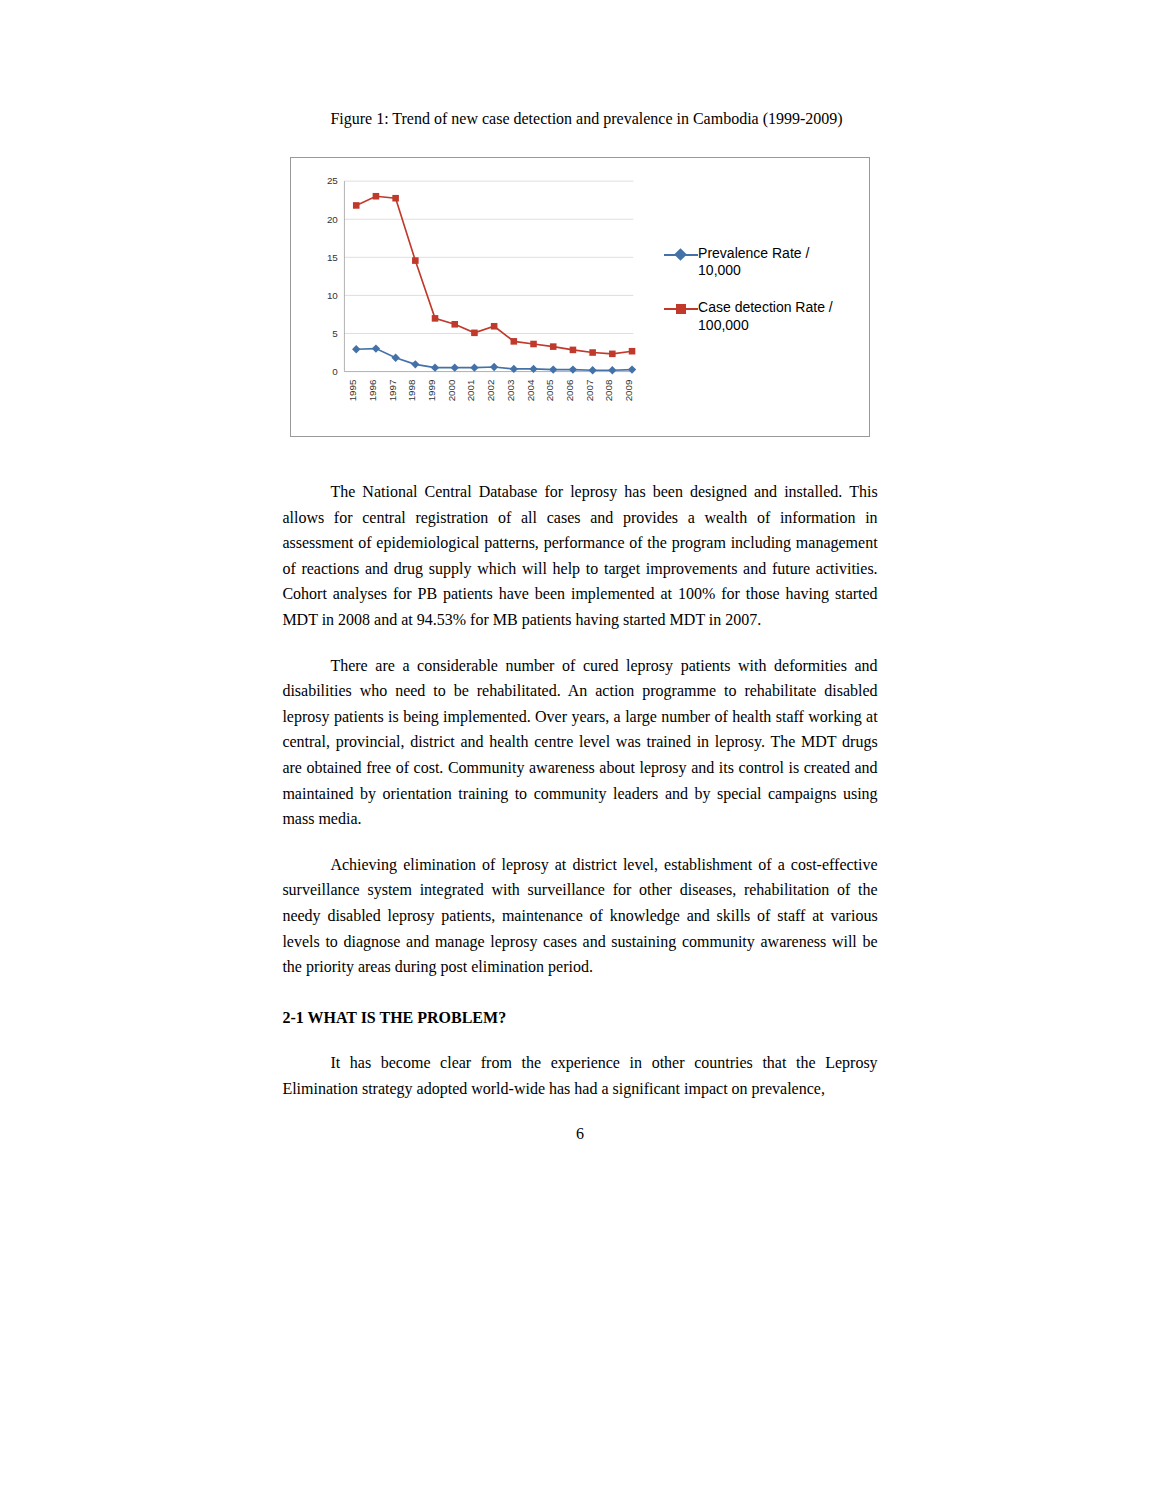Figure 1: Trend of new case detection and prevalence in Cambodia (1999-2009)
25 20 15 10 5 0 1995 1996 1997 1998 1999 2000 2001 2002 2003 2004 2005 2006 2007 2008 2009
Prevalence Rate /
10,000
Case detection Rate /
100,000
The National Central Database for leprosy has been designed and installed. This allows for central registration of all cases and provides a wealth of information in assessment of epidemiological patterns, performance of the program including management of reactions and drug supply which will help to target improvements and future activities. Cohort analyses for PB patients have been implemented at 100% for those having started MDT in 2008 and at 94.53% for MB patients having started MDT in 2007.
There are a considerable number of cured leprosy patients with deformities and disabilities who need to be rehabilitated. An action programme to rehabilitate disabled leprosy patients is being implemented. Over years, a large number of health staff working at central, provincial, district and health centre level was trained in leprosy. The MDT drugs are obtained free of cost. Community awareness about leprosy and its control is created and maintained by orientation training to community leaders and by special campaigns using mass media.
Achieving elimination of leprosy at district level, establishment of a cost-effective surveillance system integrated with surveillance for other diseases, rehabilitation of the needy disabled leprosy patients, maintenance of knowledge and skills of staff at various levels to diagnose and manage leprosy cases and sustaining community awareness will be the priority areas during post elimination period.
2-1 WHAT IS THE PROBLEM?
It has become clear from the experience in other countries that the Leprosy Elimination strategy adopted world-wide has had a significant impact on prevalence,
6